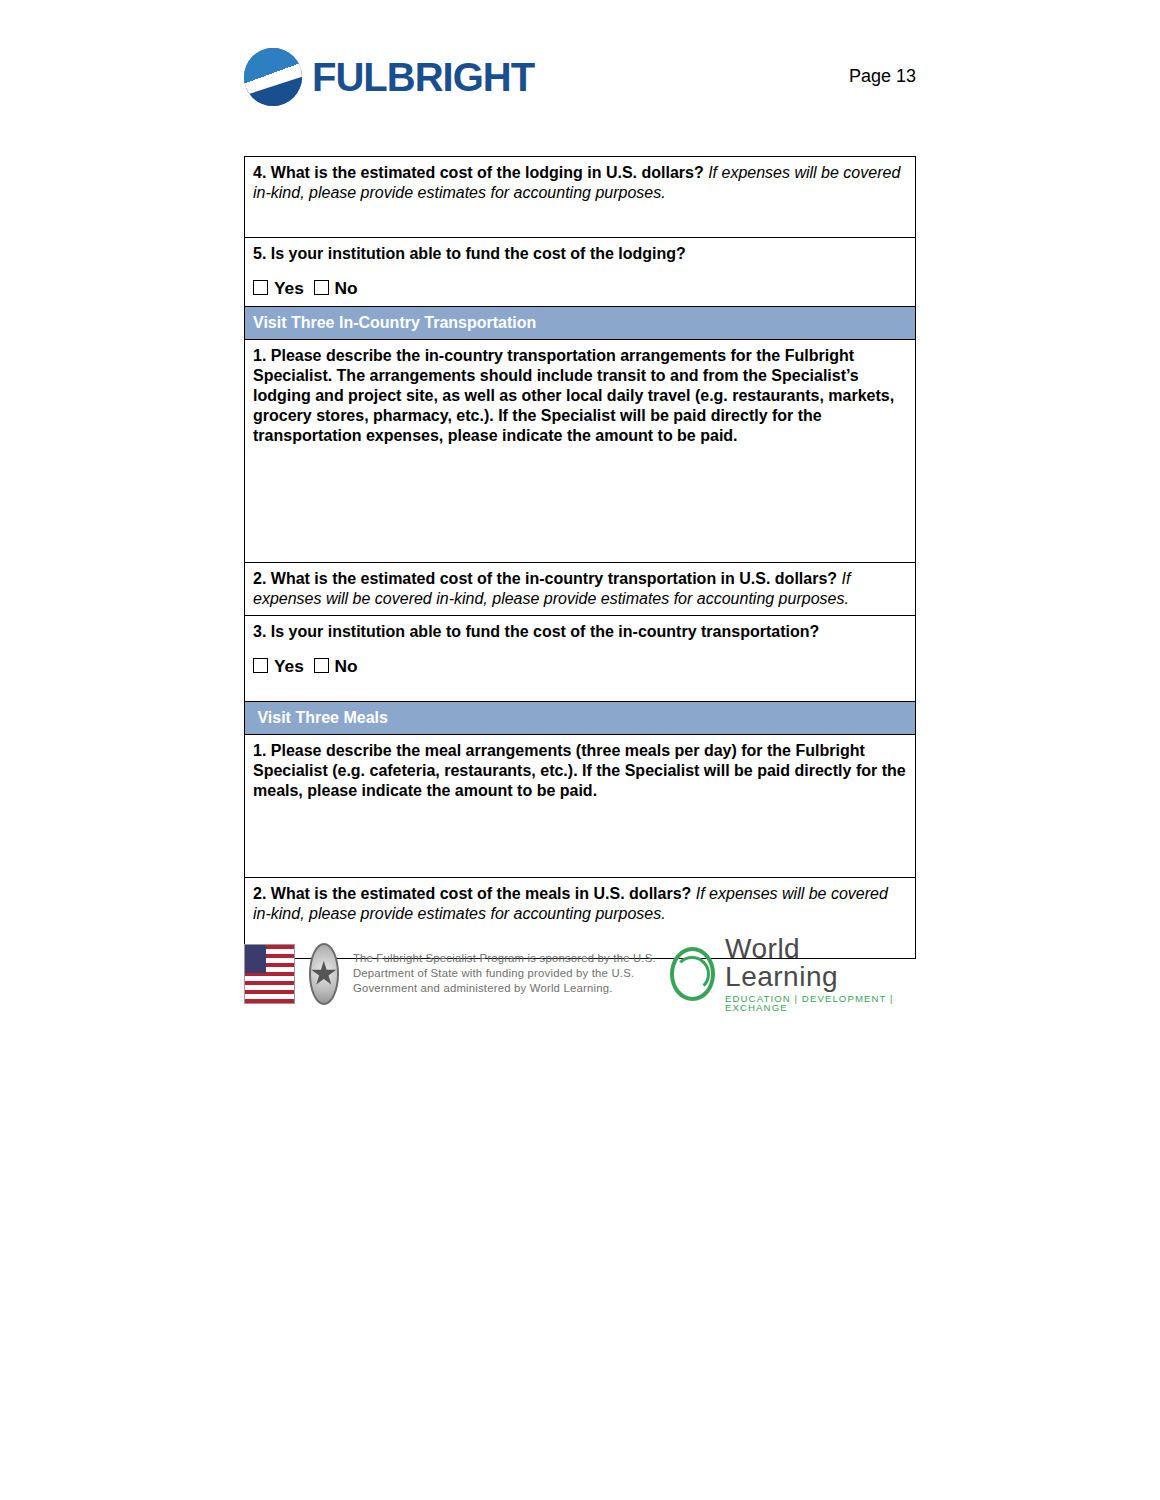FULBRIGHT
Page 13
| 4. What is the estimated cost of the lodging in U.S. dollars? If expenses will be covered in-kind, please provide estimates for accounting purposes. |
| 5. Is your institution able to fund the cost of the lodging? Yes No |
| Visit Three In-Country Transportation |
| 1. Please describe the in-country transportation arrangements for the Fulbright Specialist. The arrangements should include transit to and from the Specialist’s lodging and project site, as well as other local daily travel (e.g. restaurants, markets, grocery stores, pharmacy, etc.). If the Specialist will be paid directly for the transportation expenses, please indicate the amount to be paid. |
| 2. What is the estimated cost of the in-country transportation in U.S. dollars? If expenses will be covered in-kind, please provide estimates for accounting purposes. |
| 3. Is your institution able to fund the cost of the in-country transportation? Yes No |
| Visit Three Meals |
| 1. Please describe the meal arrangements (three meals per day) for the Fulbright Specialist (e.g. cafeteria, restaurants, etc.). If the Specialist will be paid directly for the meals, please indicate the amount to be paid. |
| 2. What is the estimated cost of the meals in U.S. dollars? If expenses will be covered in-kind, please provide estimates for accounting purposes. |
The Fulbright Specialist Program is sponsored by the U.S. Department of State with funding provided by the U.S. Government and administered by World Learning.
World Learning
EDUCATION | DEVELOPMENT | EXCHANGE